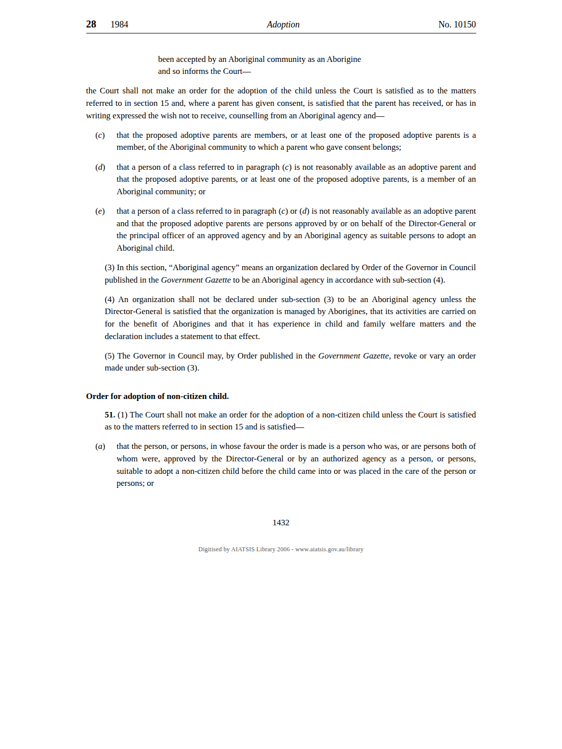28 1984 Adoption No. 10150
been accepted by an Aboriginal community as an Aborigine
and so informs the Court—
the Court shall not make an order for the adoption of the child unless the Court is satisfied as to the matters referred to in section 15 and, where a parent has given consent, is satisfied that the parent has received, or has in writing expressed the wish not to receive, counselling from an Aboriginal agency and—
(c) that the proposed adoptive parents are members, or at least one of the proposed adoptive parents is a member, of the Aboriginal community to which a parent who gave consent belongs;
(d) that a person of a class referred to in paragraph (c) is not reasonably available as an adoptive parent and that the proposed adoptive parents, or at least one of the proposed adoptive parents, is a member of an Aboriginal community; or
(e) that a person of a class referred to in paragraph (c) or (d) is not reasonably available as an adoptive parent and that the proposed adoptive parents are persons approved by or on behalf of the Director-General or the principal officer of an approved agency and by an Aboriginal agency as suitable persons to adopt an Aboriginal child.
(3) In this section, “Aboriginal agency” means an organization declared by Order of the Governor in Council published in the Government Gazette to be an Aboriginal agency in accordance with sub-section (4).
(4) An organization shall not be declared under sub-section (3) to be an Aboriginal agency unless the Director-General is satisfied that the organization is managed by Aborigines, that its activities are carried on for the benefit of Aborigines and that it has experience in child and family welfare matters and the declaration includes a statement to that effect.
(5) The Governor in Council may, by Order published in the Government Gazette, revoke or vary an order made under sub-section (3).
Order for adoption of non-citizen child.
51. (1) The Court shall not make an order for the adoption of a non-citizen child unless the Court is satisfied as to the matters referred to in section 15 and is satisfied—
(a) that the person, or persons, in whose favour the order is made is a person who was, or are persons both of whom were, approved by the Director-General or by an authorized agency as a person, or persons, suitable to adopt a non-citizen child before the child came into or was placed in the care of the person or persons; or
1432
Digitised by AIATSIS Library 2006 - www.aiatsis.gov.au/library